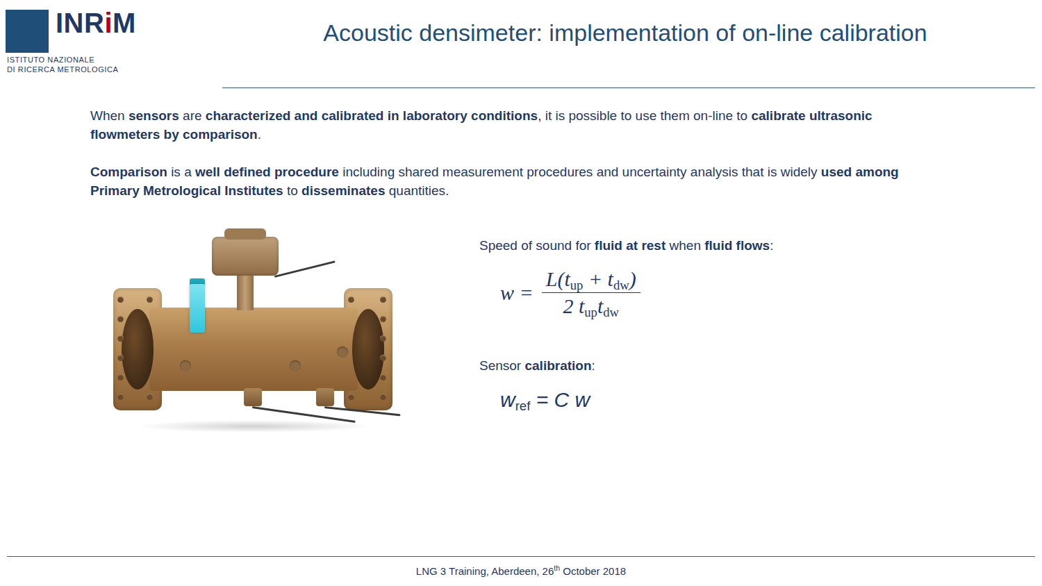INRi M
Istituto Nazionale
di Ricerca Metrologica
Acoustic densimeter: implementation of on-line calibration
When sensors are characterized and calibrated in laboratory conditions, it is possible to use them on-line to calibrate ultrasonic flowmeters by comparison.
Comparison is a well defined procedure including shared measurement procedures and uncertainty analysis that is widely used among Primary Metrological Institutes to disseminates quantities.
Speed of sound for fluid at rest when fluid flows:
w = L(tup + tdw) 2 tuptdw
Sensor calibration:
wref = C w
LNG 3 Training, Aberdeen, 26th October 2018